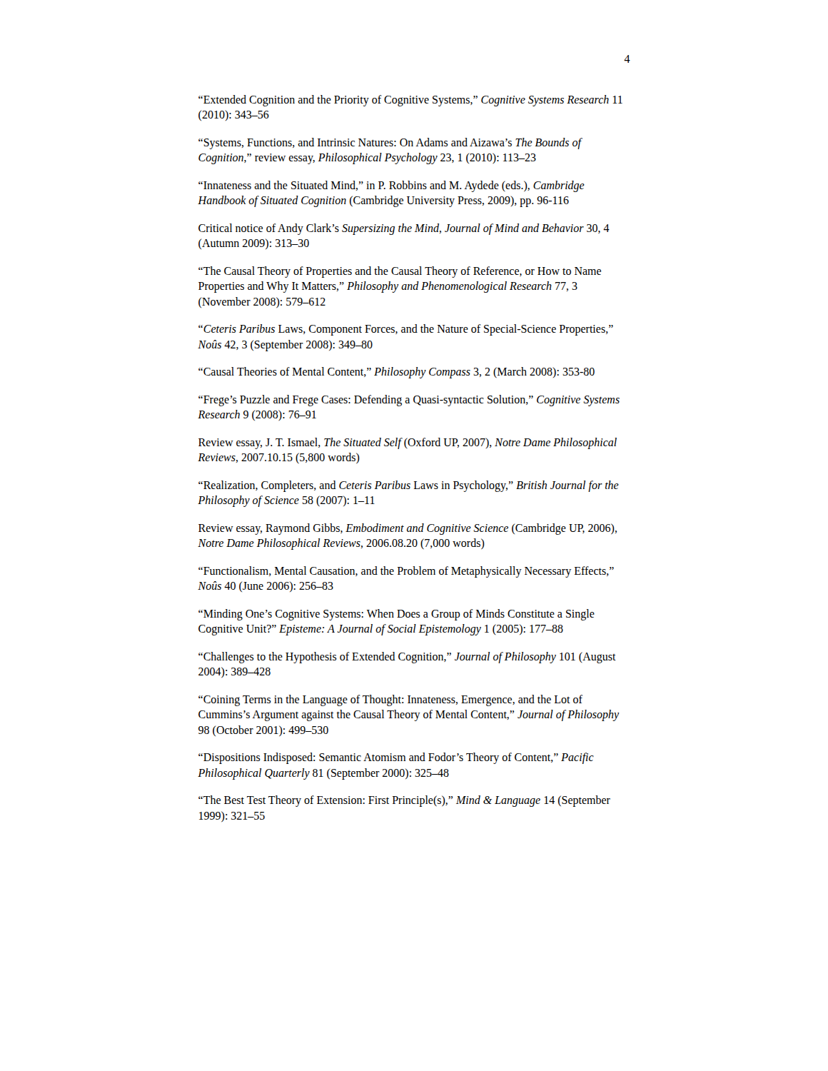4
“Extended Cognition and the Priority of Cognitive Systems,” Cognitive Systems Research 11 (2010): 343–56
“Systems, Functions, and Intrinsic Natures: On Adams and Aizawa’s The Bounds of Cognition,” review essay, Philosophical Psychology 23, 1 (2010): 113–23
“Innateness and the Situated Mind,” in P. Robbins and M. Aydede (eds.), Cambridge Handbook of Situated Cognition (Cambridge University Press, 2009), pp. 96-116
Critical notice of Andy Clark’s Supersizing the Mind, Journal of Mind and Behavior 30, 4 (Autumn 2009): 313–30
“The Causal Theory of Properties and the Causal Theory of Reference, or How to Name Properties and Why It Matters,” Philosophy and Phenomenological Research 77, 3 (November 2008): 579–612
“Ceteris Paribus Laws, Component Forces, and the Nature of Special-Science Properties,” Noûs 42, 3 (September 2008): 349–80
“Causal Theories of Mental Content,” Philosophy Compass 3, 2 (March 2008): 353-80
“Frege’s Puzzle and Frege Cases: Defending a Quasi-syntactic Solution,” Cognitive Systems Research 9 (2008): 76–91
Review essay, J. T. Ismael, The Situated Self (Oxford UP, 2007), Notre Dame Philosophical Reviews, 2007.10.15 (5,800 words)
“Realization, Completers, and Ceteris Paribus Laws in Psychology,” British Journal for the Philosophy of Science 58 (2007): 1–11
Review essay, Raymond Gibbs, Embodiment and Cognitive Science (Cambridge UP, 2006), Notre Dame Philosophical Reviews, 2006.08.20 (7,000 words)
“Functionalism, Mental Causation, and the Problem of Metaphysically Necessary Effects,” Noûs 40 (June 2006): 256–83
“Minding One’s Cognitive Systems: When Does a Group of Minds Constitute a Single Cognitive Unit?” Episteme: A Journal of Social Epistemology 1 (2005): 177–88
“Challenges to the Hypothesis of Extended Cognition,” Journal of Philosophy 101 (August 2004): 389–428
“Coining Terms in the Language of Thought: Innateness, Emergence, and the Lot of Cummins’s Argument against the Causal Theory of Mental Content,” Journal of Philosophy 98 (October 2001): 499–530
“Dispositions Indisposed: Semantic Atomism and Fodor’s Theory of Content,” Pacific Philosophical Quarterly 81 (September 2000): 325–48
“The Best Test Theory of Extension: First Principle(s),” Mind & Language 14 (September 1999): 321–55